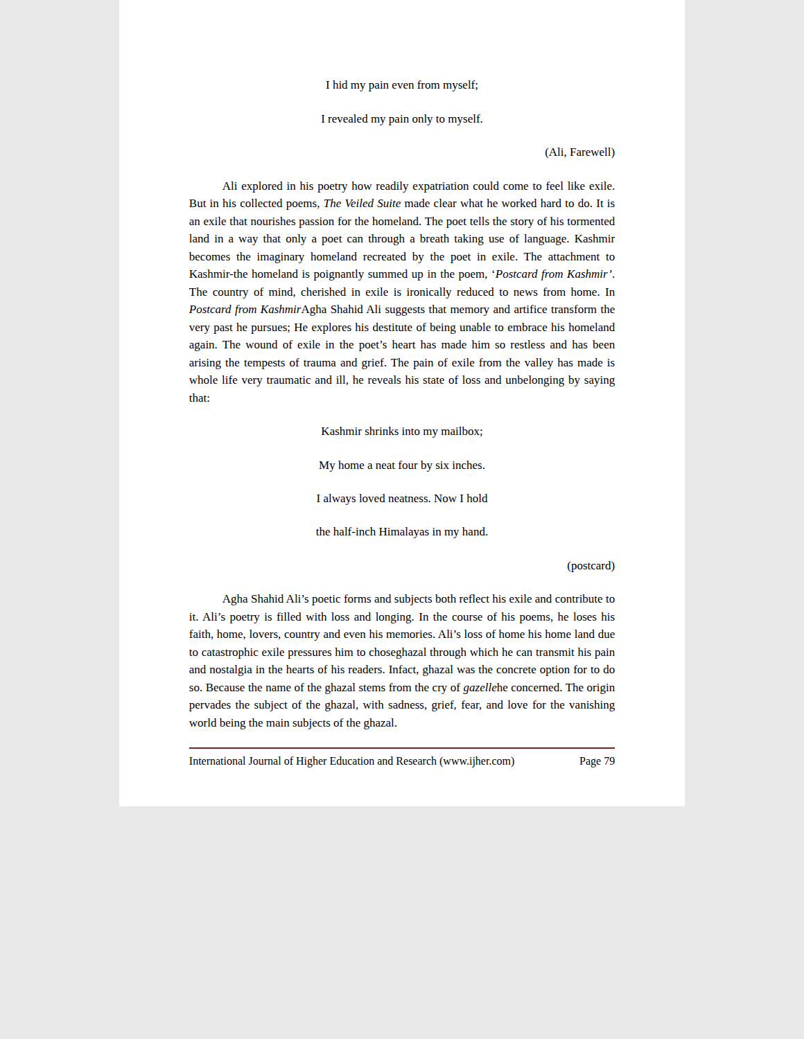I hid my pain even from myself;
I revealed my pain only to myself.
(Ali, Farewell)
Ali explored in his poetry how readily expatriation could come to feel like exile. But in his collected poems, The Veiled Suite made clear what he worked hard to do. It is an exile that nourishes passion for the homeland. The poet tells the story of his tormented land in a way that only a poet can through a breath taking use of language. Kashmir becomes the imaginary homeland recreated by the poet in exile. The attachment to Kashmir-the homeland is poignantly summed up in the poem, ‘Postcard from Kashmir’. The country of mind, cherished in exile is ironically reduced to news from home. In Postcard from Kashmir Agha Shahid Ali suggests that memory and artifice transform the very past he pursues; He explores his destitute of being unable to embrace his homeland again. The wound of exile in the poet’s heart has made him so restless and has been arising the tempests of trauma and grief. The pain of exile from the valley has made is whole life very traumatic and ill, he reveals his state of loss and unbelonging by saying that:
Kashmir shrinks into my mailbox;
My home a neat four by six inches.
I always loved neatness. Now I hold
the half-inch Himalayas in my hand.
(postcard)
Agha Shahid Ali’s poetic forms and subjects both reflect his exile and contribute to it. Ali’s poetry is filled with loss and longing. In the course of his poems, he loses his faith, home, lovers, country and even his memories. Ali’s loss of home his home land due to catastrophic exile pressures him to choseghazal through which he can transmit his pain and nostalgia in the hearts of his readers. Infact, ghazal was the concrete option for to do so. Because the name of the ghazal stems from the cry of gazellehe concerned. The origin pervades the subject of the ghazal, with sadness, grief, fear, and love for the vanishing world being the main subjects of the ghazal.
International Journal of Higher Education and Research (www.ijher.com)
Page 79